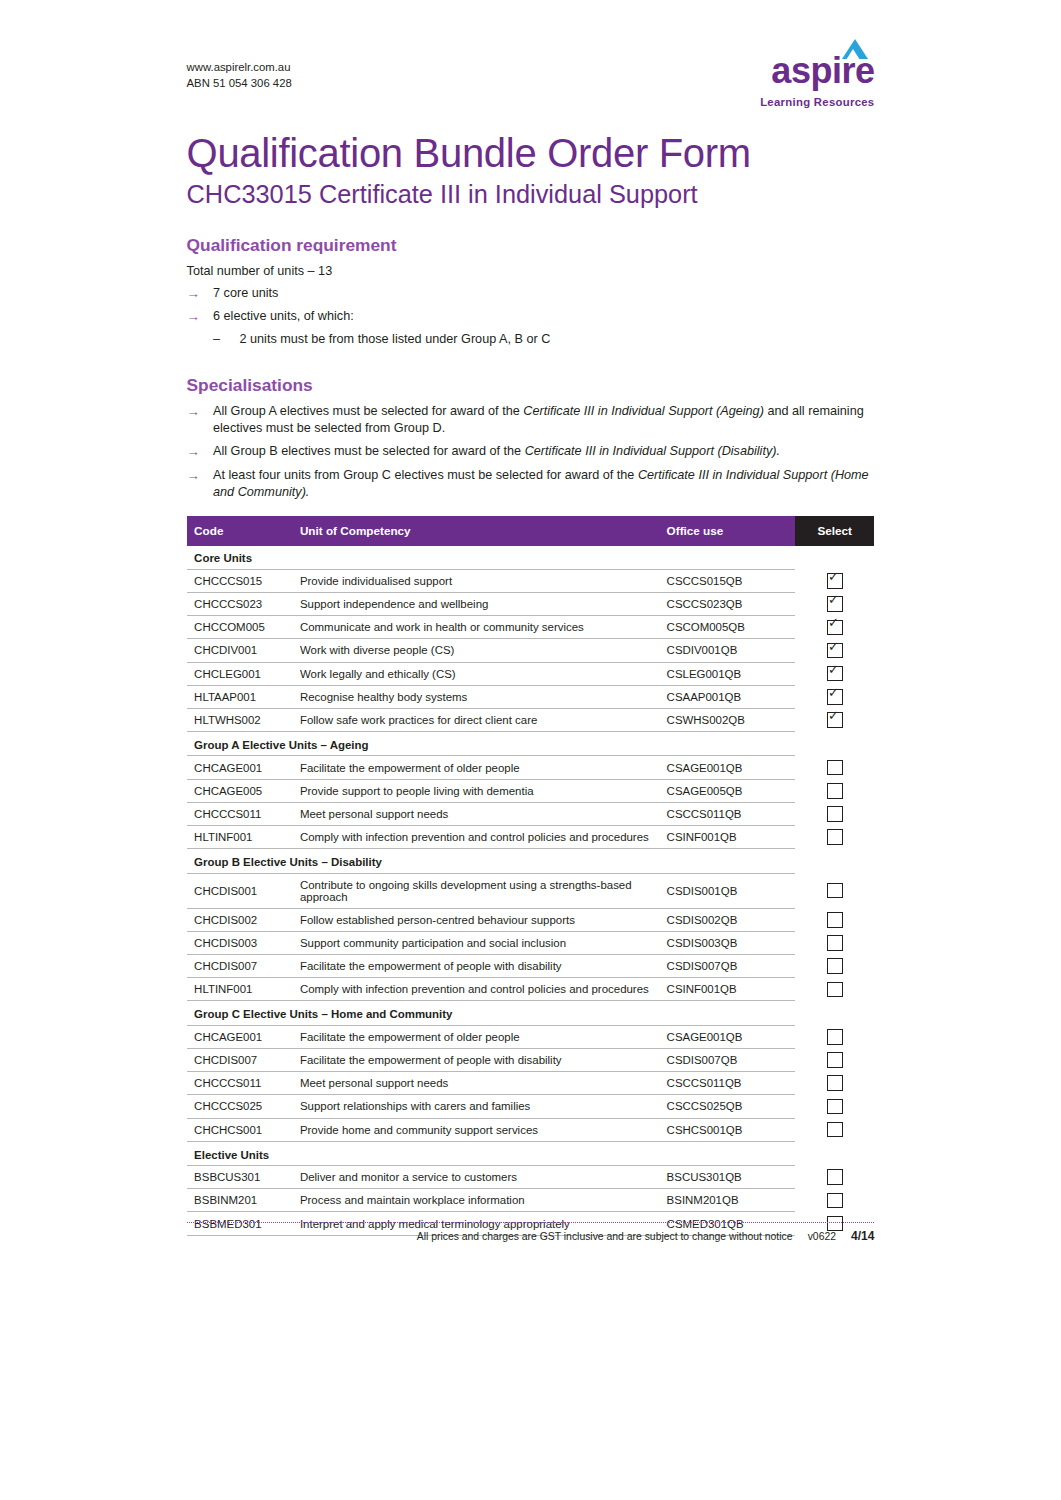www.aspirelr.com.au
ABN 51 054 306 428
aspire
Learning Resources
Qualification Bundle Order Form
CHC33015 Certificate III in Individual Support
Qualification requirement
Total number of units – 13
7 core units
6 elective units, of which:
2 units must be from those listed under Group A, B or C
Specialisations
All Group A electives must be selected for award of the Certificate III in Individual Support (Ageing) and all remaining electives must be selected from Group D.
All Group B electives must be selected for award of the Certificate III in Individual Support (Disability).
At least four units from Group C electives must be selected for award of the Certificate III in Individual Support (Home and Community).
| Code | Unit of Competency | Office use | Select |
| --- | --- | --- | --- |
| Core Units | |
| CHCCCS015 | Provide individualised support | CSCCS015QB | |
| CHCCCS023 | Support independence and wellbeing | CSCCS023QB | |
| CHCCOM005 | Communicate and work in health or community services | CSCOM005QB | |
| CHCDIV001 | Work with diverse people (CS) | CSDIV001QB | |
| CHCLEG001 | Work legally and ethically (CS) | CSLEG001QB | |
| HLTAAP001 | Recognise healthy body systems | CSAAP001QB | |
| HLTWHS002 | Follow safe work practices for direct client care | CSWHS002QB | |
| Group A Elective Units – Ageing | |
| CHCAGE001 | Facilitate the empowerment of older people | CSAGE001QB | |
| CHCAGE005 | Provide support to people living with dementia | CSAGE005QB | |
| CHCCCS011 | Meet personal support needs | CSCCS011QB | |
| HLTINF001 | Comply with infection prevention and control policies and procedures | CSINF001QB | |
| Group B Elective Units – Disability | |
| CHCDIS001 | Contribute to ongoing skills development using a strengths-based approach | CSDIS001QB | |
| CHCDIS002 | Follow established person-centred behaviour supports | CSDIS002QB | |
| CHCDIS003 | Support community participation and social inclusion | CSDIS003QB | |
| CHCDIS007 | Facilitate the empowerment of people with disability | CSDIS007QB | |
| HLTINF001 | Comply with infection prevention and control policies and procedures | CSINF001QB | |
| Group C Elective Units – Home and Community | |
| CHCAGE001 | Facilitate the empowerment of older people | CSAGE001QB | |
| CHCDIS007 | Facilitate the empowerment of people with disability | CSDIS007QB | |
| CHCCCS011 | Meet personal support needs | CSCCS011QB | |
| CHCCCS025 | Support relationships with carers and families | CSCCS025QB | |
| CHCHCS001 | Provide home and community support services | CSHCS001QB | |
| Elective Units | |
| BSBCUS301 | Deliver and monitor a service to customers | BSCUS301QB | |
| BSBINM201 | Process and maintain workplace information | BSINM201QB | |
| BSBMED301 | Interpret and apply medical terminology appropriately | CSMED301QB | |
All prices and charges are GST inclusive and are subject to change without notice v0622 4/14